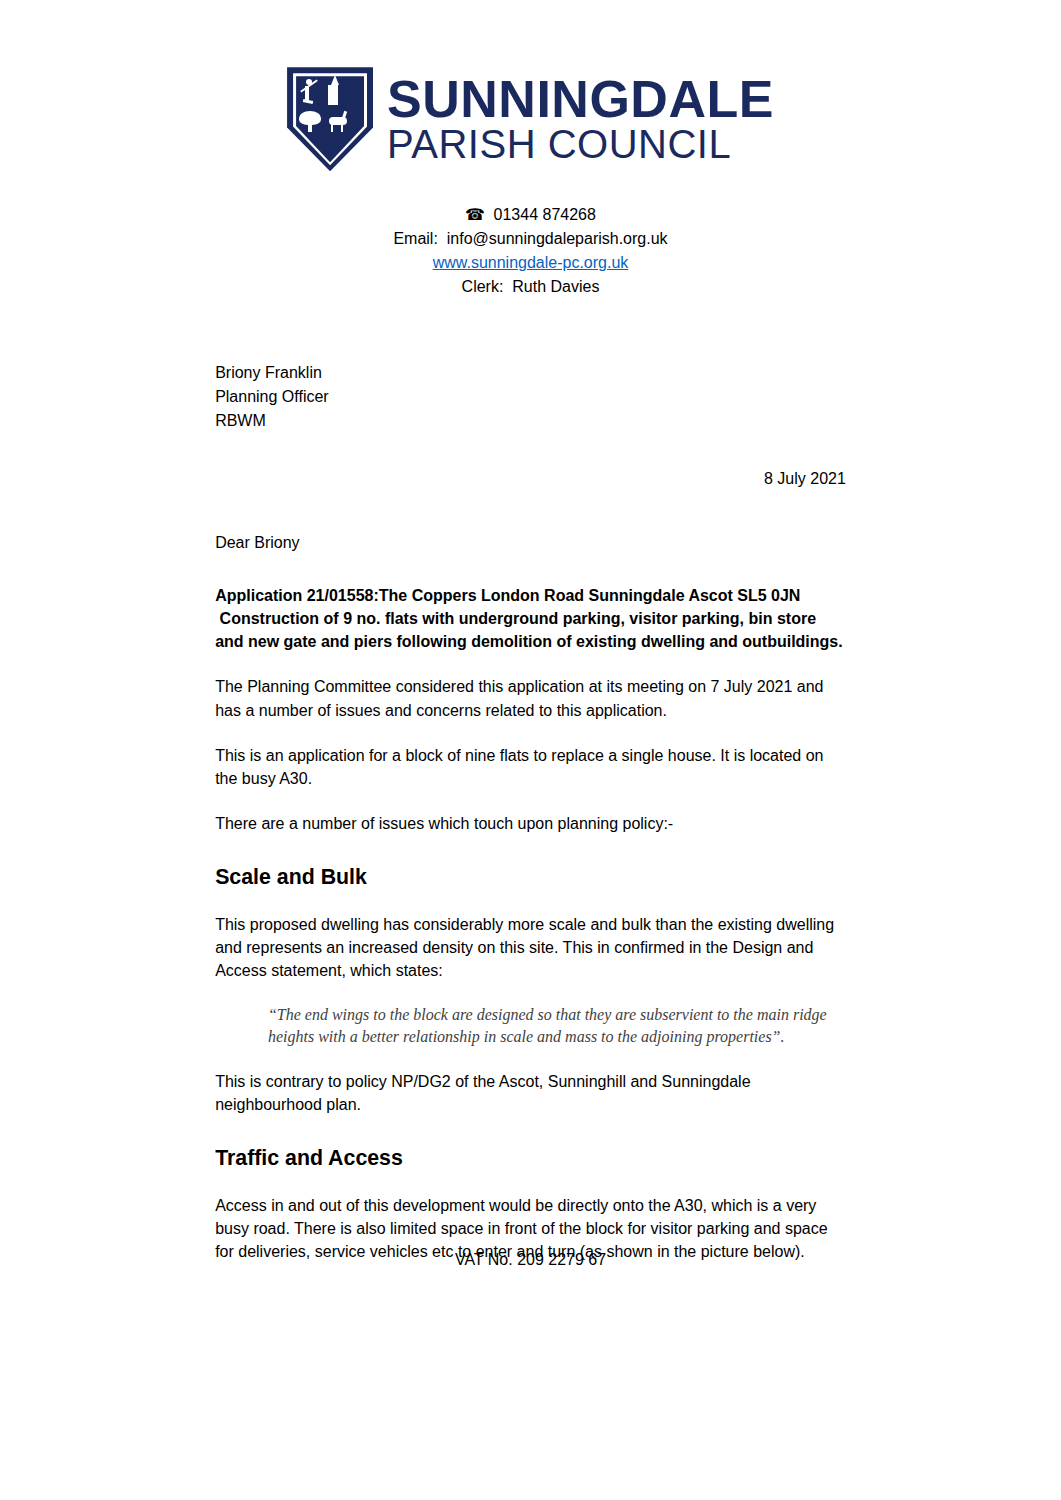SUNNINGDALE PARISH COUNCIL
☎ 01344 874268
Email: info@sunningdaleparish.org.uk
www.sunningdale-pc.org.uk
Clerk: Ruth Davies
Briony Franklin
Planning Officer
RBWM
8 July 2021
Dear Briony
Application 21/01558:The Coppers London Road Sunningdale Ascot SL5 0JN
Construction of 9 no. flats with underground parking, visitor parking, bin store and new gate and piers following demolition of existing dwelling and outbuildings.
The Planning Committee considered this application at its meeting on 7 July 2021 and has a number of issues and concerns related to this application.
This is an application for a block of nine flats to replace a single house. It is located on the busy A30.
There are a number of issues which touch upon planning policy:-
Scale and Bulk
This proposed dwelling has considerably more scale and bulk than the existing dwelling and represents an increased density on this site. This in confirmed in the Design and Access statement, which states:
“The end wings to the block are designed so that they are subservient to the main ridge heights with a better relationship in scale and mass to the adjoining properties”.
This is contrary to policy NP/DG2 of the Ascot, Sunninghill and Sunningdale neighbourhood plan.
Traffic and Access
Access in and out of this development would be directly onto the A30, which is a very busy road. There is also limited space in front of the block for visitor parking and space for deliveries, service vehicles etc to enter and turn (as shown in the picture below).
VAT No. 209 2279 67